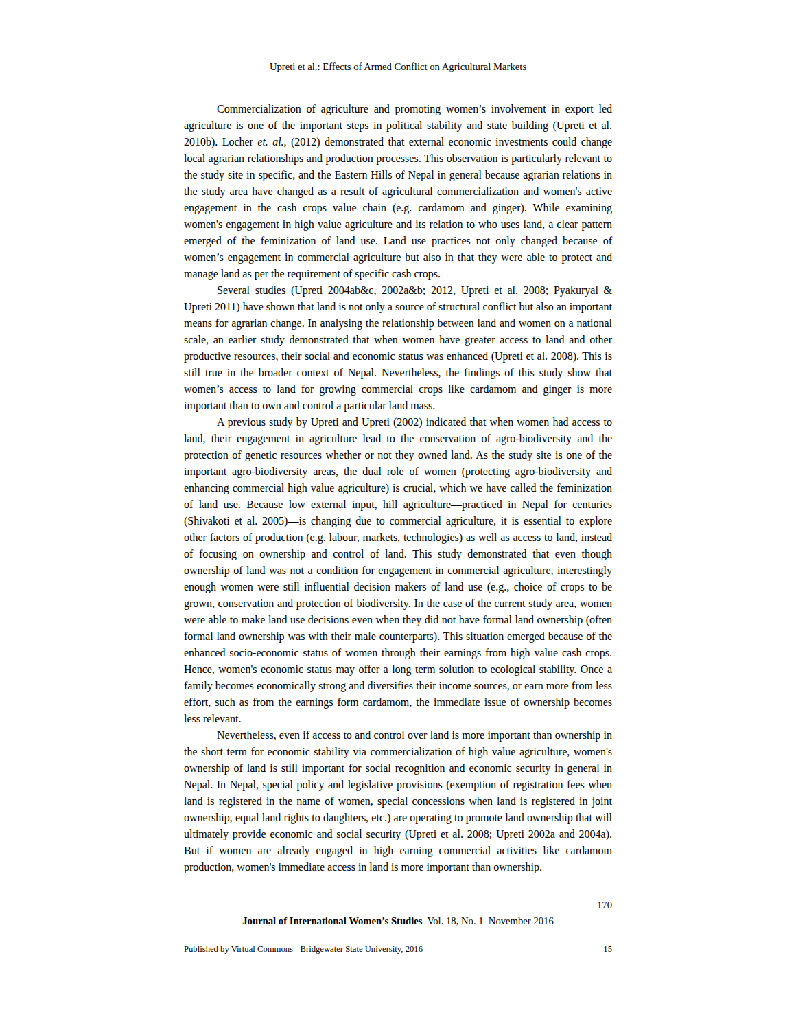Upreti et al.: Effects of Armed Conflict on Agricultural Markets
Commercialization of agriculture and promoting women’s involvement in export led agriculture is one of the important steps in political stability and state building (Upreti et al. 2010b). Locher et. al., (2012) demonstrated that external economic investments could change local agrarian relationships and production processes. This observation is particularly relevant to the study site in specific, and the Eastern Hills of Nepal in general because agrarian relations in the study area have changed as a result of agricultural commercialization and women's active engagement in the cash crops value chain (e.g. cardamom and ginger). While examining women's engagement in high value agriculture and its relation to who uses land, a clear pattern emerged of the feminization of land use. Land use practices not only changed because of women’s engagement in commercial agriculture but also in that they were able to protect and manage land as per the requirement of specific cash crops.
Several studies (Upreti 2004ab&c, 2002a&b; 2012, Upreti et al. 2008; Pyakuryal & Upreti 2011) have shown that land is not only a source of structural conflict but also an important means for agrarian change. In analysing the relationship between land and women on a national scale, an earlier study demonstrated that when women have greater access to land and other productive resources, their social and economic status was enhanced (Upreti et al. 2008). This is still true in the broader context of Nepal. Nevertheless, the findings of this study show that women’s access to land for growing commercial crops like cardamom and ginger is more important than to own and control a particular land mass.
A previous study by Upreti and Upreti (2002) indicated that when women had access to land, their engagement in agriculture lead to the conservation of agro-biodiversity and the protection of genetic resources whether or not they owned land. As the study site is one of the important agro-biodiversity areas, the dual role of women (protecting agro-biodiversity and enhancing commercial high value agriculture) is crucial, which we have called the feminization of land use. Because low external input, hill agriculture—practiced in Nepal for centuries (Shivakoti et al. 2005)—is changing due to commercial agriculture, it is essential to explore other factors of production (e.g. labour, markets, technologies) as well as access to land, instead of focusing on ownership and control of land. This study demonstrated that even though ownership of land was not a condition for engagement in commercial agriculture, interestingly enough women were still influential decision makers of land use (e.g., choice of crops to be grown, conservation and protection of biodiversity. In the case of the current study area, women were able to make land use decisions even when they did not have formal land ownership (often formal land ownership was with their male counterparts). This situation emerged because of the enhanced socio-economic status of women through their earnings from high value cash crops. Hence, women's economic status may offer a long term solution to ecological stability. Once a family becomes economically strong and diversifies their income sources, or earn more from less effort, such as from the earnings form cardamom, the immediate issue of ownership becomes less relevant.
Nevertheless, even if access to and control over land is more important than ownership in the short term for economic stability via commercialization of high value agriculture, women's ownership of land is still important for social recognition and economic security in general in Nepal. In Nepal, special policy and legislative provisions (exemption of registration fees when land is registered in the name of women, special concessions when land is registered in joint ownership, equal land rights to daughters, etc.) are operating to promote land ownership that will ultimately provide economic and social security (Upreti et al. 2008; Upreti 2002a and 2004a). But if women are already engaged in high earning commercial activities like cardamom production, women's immediate access in land is more important than ownership.
170
Journal of International Women’s Studies Vol. 18, No. 1 November 2016
Published by Virtual Commons - Bridgewater State University, 2016
15